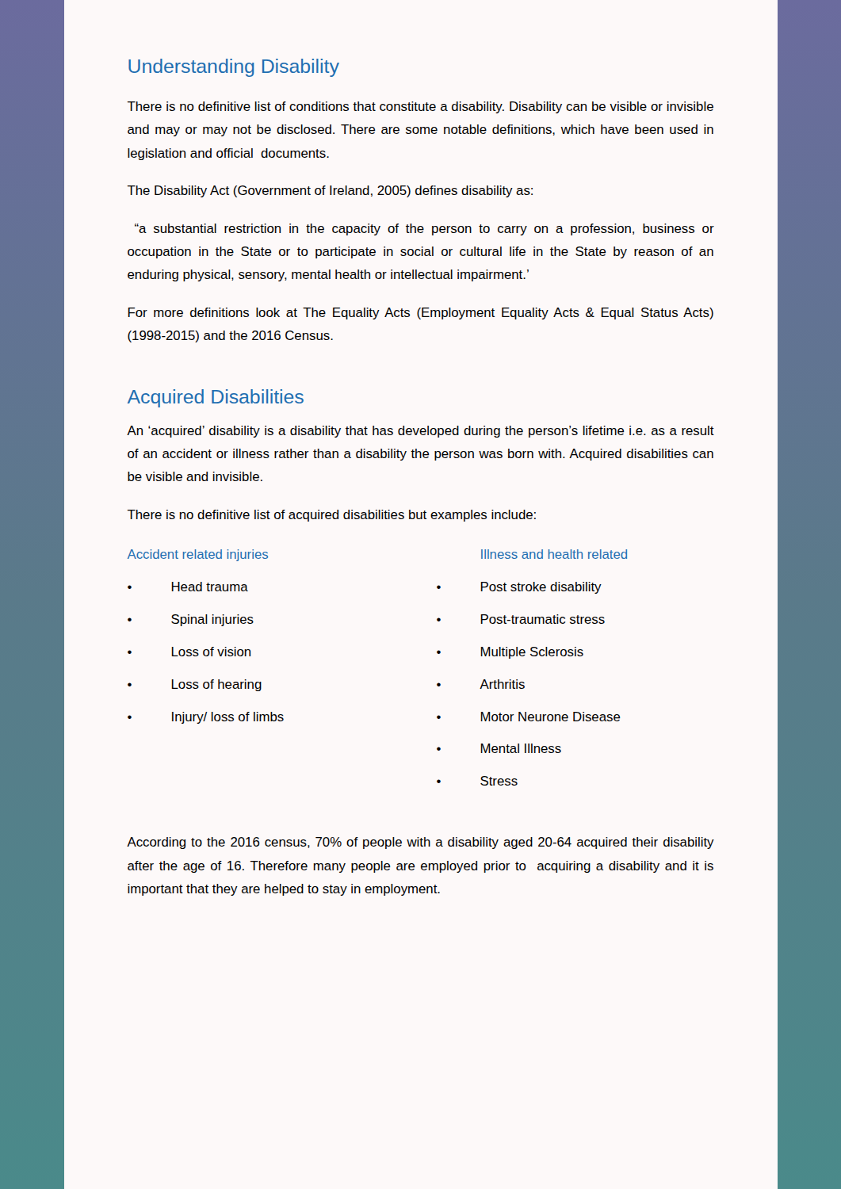Understanding Disability
There is no definitive list of conditions that constitute a disability. Disability can be visible or invisible and may or may not be disclosed. There are some notable definitions, which have been used in legislation and official documents.
The Disability Act (Government of Ireland, 2005) defines disability as:
“a substantial restriction in the capacity of the person to carry on a profession, business or occupation in the State or to participate in social or cultural life in the State by reason of an enduring physical, sensory, mental health or intellectual impairment.’
For more definitions look at The Equality Acts (Employment Equality Acts & Equal Status Acts) (1998-2015) and the 2016 Census.
Acquired Disabilities
An ‘acquired’ disability is a disability that has developed during the person’s lifetime i.e. as a result of an accident or illness rather than a disability the person was born with. Acquired disabilities can be visible and invisible.
There is no definitive list of acquired disabilities but examples include:
Accident related injuries
Head trauma
Spinal injuries
Loss of vision
Loss of hearing
Injury/ loss of limbs
Illness and health related
Post stroke disability
Post-traumatic stress
Multiple Sclerosis
Arthritis
Motor Neurone Disease
Mental Illness
Stress
According to the 2016 census, 70% of people with a disability aged 20-64 acquired their disability after the age of 16. Therefore many people are employed prior to acquiring a disability and it is important that they are helped to stay in employment.